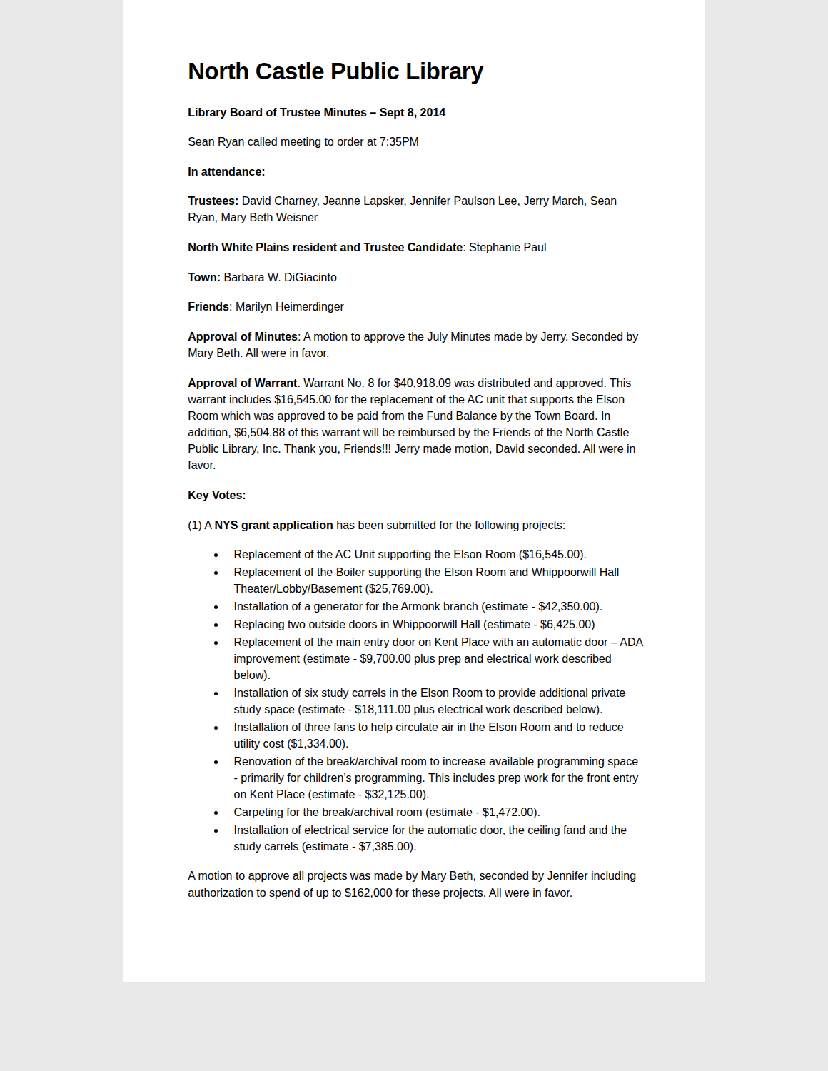North Castle Public Library
Library Board of Trustee Minutes – Sept 8, 2014
Sean Ryan called meeting to order at 7:35PM
In attendance:
Trustees: David Charney, Jeanne Lapsker, Jennifer Paulson Lee, Jerry March, Sean Ryan, Mary Beth Weisner
North White Plains resident and Trustee Candidate: Stephanie Paul
Town: Barbara W. DiGiacinto
Friends: Marilyn Heimerdinger
Approval of Minutes: A motion to approve the July Minutes made by Jerry. Seconded by Mary Beth. All were in favor.
Approval of Warrant. Warrant No. 8 for $40,918.09 was distributed and approved. This warrant includes $16,545.00 for the replacement of the AC unit that supports the Elson Room which was approved to be paid from the Fund Balance by the Town Board. In addition, $6,504.88 of this warrant will be reimbursed by the Friends of the North Castle Public Library, Inc. Thank you, Friends!!! Jerry made motion, David seconded. All were in favor.
Key Votes:
(1) A NYS grant application has been submitted for the following projects:
Replacement of the AC Unit supporting the Elson Room ($16,545.00).
Replacement of the Boiler supporting the Elson Room and Whippoorwill Hall Theater/Lobby/Basement ($25,769.00).
Installation of a generator for the Armonk branch (estimate - $42,350.00).
Replacing two outside doors in Whippoorwill Hall (estimate - $6,425.00)
Replacement of the main entry door on Kent Place with an automatic door – ADA improvement (estimate - $9,700.00 plus prep and electrical work described below).
Installation of six study carrels in the Elson Room to provide additional private study space (estimate - $18,111.00 plus electrical work described below).
Installation of three fans to help circulate air in the Elson Room and to reduce utility cost ($1,334.00).
Renovation of the break/archival room to increase available programming space - primarily for children’s programming. This includes prep work for the front entry on Kent Place (estimate - $32,125.00).
Carpeting for the break/archival room (estimate - $1,472.00).
Installation of electrical service for the automatic door, the ceiling fand and the study carrels (estimate - $7,385.00).
A motion to approve all projects was made by Mary Beth, seconded by Jennifer including authorization to spend of up to $162,000 for these projects. All were in favor.